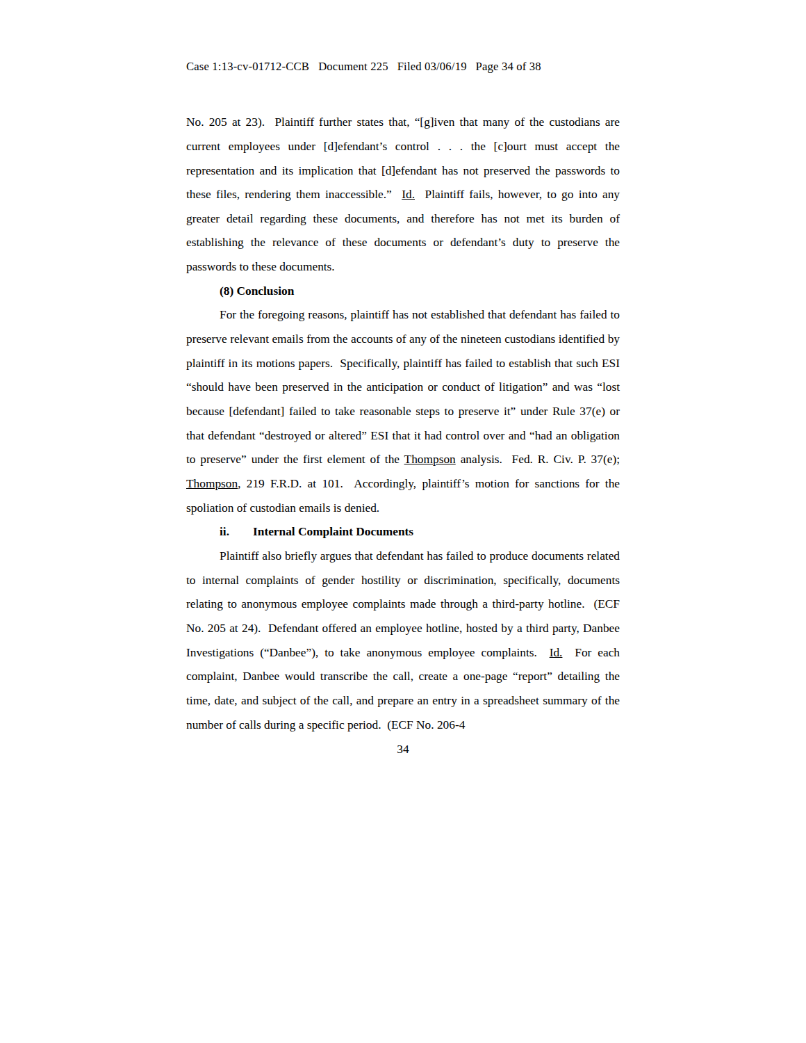Case 1:13-cv-01712-CCB Document 225 Filed 03/06/19 Page 34 of 38
No. 205 at 23). Plaintiff further states that, “[g]iven that many of the custodians are current employees under [d]efendant’s control . . . the [c]ourt must accept the representation and its implication that [d]efendant has not preserved the passwords to these files, rendering them inaccessible.” Id. Plaintiff fails, however, to go into any greater detail regarding these documents, and therefore has not met its burden of establishing the relevance of these documents or defendant’s duty to preserve the passwords to these documents.
(8) Conclusion
For the foregoing reasons, plaintiff has not established that defendant has failed to preserve relevant emails from the accounts of any of the nineteen custodians identified by plaintiff in its motions papers. Specifically, plaintiff has failed to establish that such ESI “should have been preserved in the anticipation or conduct of litigation” and was “lost because [defendant] failed to take reasonable steps to preserve it” under Rule 37(e) or that defendant “destroyed or altered” ESI that it had control over and “had an obligation to preserve” under the first element of the Thompson analysis. Fed. R. Civ. P. 37(e); Thompson, 219 F.R.D. at 101. Accordingly, plaintiff’s motion for sanctions for the spoliation of custodian emails is denied.
ii. Internal Complaint Documents
Plaintiff also briefly argues that defendant has failed to produce documents related to internal complaints of gender hostility or discrimination, specifically, documents relating to anonymous employee complaints made through a third-party hotline. (ECF No. 205 at 24). Defendant offered an employee hotline, hosted by a third party, Danbee Investigations (“Danbee”), to take anonymous employee complaints. Id. For each complaint, Danbee would transcribe the call, create a one-page “report” detailing the time, date, and subject of the call, and prepare an entry in a spreadsheet summary of the number of calls during a specific period. (ECF No. 206-4
34